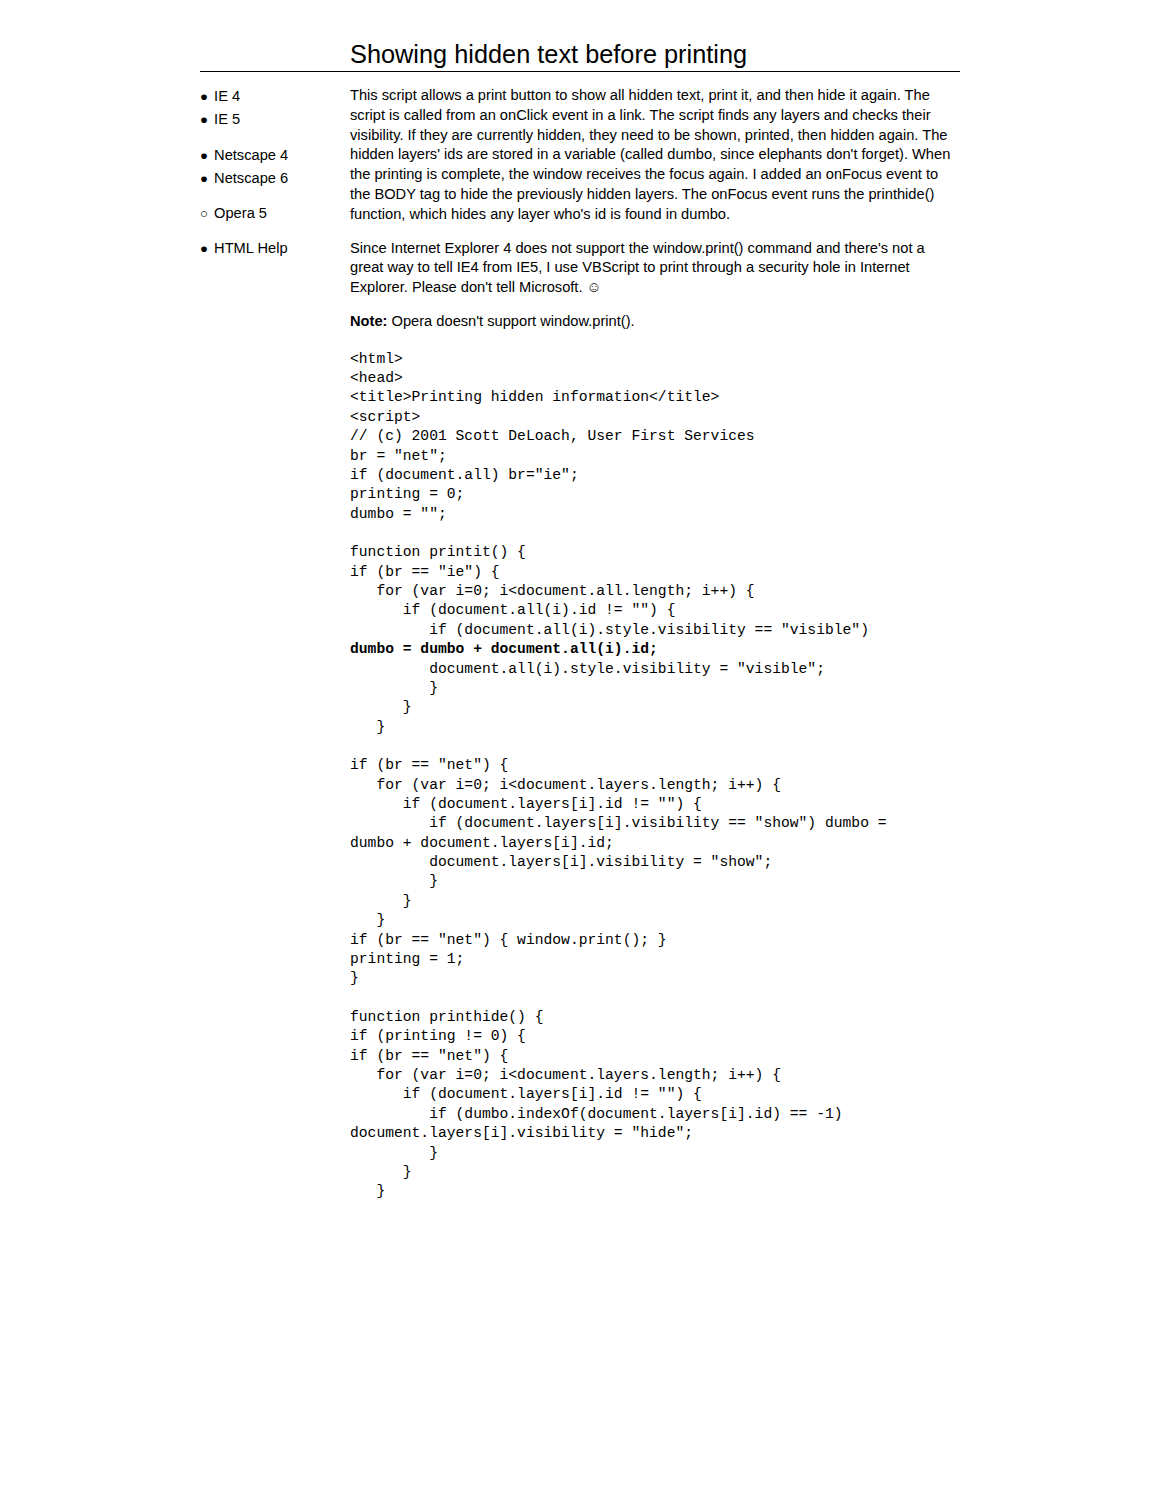Showing hidden text before printing
IE 4
IE 5
Netscape 4
Netscape 6
Opera 5
HTML Help
This script allows a print button to show all hidden text, print it, and then hide it again. The script is called from an onClick event in a link. The script finds any layers and checks their visibility. If they are currently hidden, they need to be shown, printed, then hidden again. The hidden layers' ids are stored in a variable (called dumbo, since elephants don't forget). When the printing is complete, the window receives the focus again. I added an onFocus event to the BODY tag to hide the previously hidden layers. The onFocus event runs the printhide() function, which hides any layer who's id is found in dumbo.
Since Internet Explorer 4 does not support the window.print() command and there's not a great way to tell IE4 from IE5, I use VBScript to print through a security hole in Internet Explorer. Please don't tell Microsoft. ☺
Note: Opera doesn't support window.print().
<html>
<head>
<title>Printing hidden information</title>
<script>
// (c) 2001 Scott DeLoach, User First Services
br = "net";
if (document.all) br="ie";
printing = 0;
dumbo = "";

function printit() {
if (br == "ie") {
   for (var i=0; i<document.all.length; i++) {
      if (document.all(i).id != "") {
         if (document.all(i).style.visibility == "visible")
dumbo = dumbo + document.all(i).id;
         document.all(i).style.visibility = "visible";
         }
      }
   }

if (br == "net") {
   for (var i=0; i<document.layers.length; i++) {
      if (document.layers[i].id != "") {
         if (document.layers[i].visibility == "show") dumbo =
dumbo + document.layers[i].id;
         document.layers[i].visibility = "show";
         }
      }
   }
if (br == "net") { window.print(); }
printing = 1;
}

function printhide() {
if (printing != 0) {
if (br == "net") {
   for (var i=0; i<document.layers.length; i++) {
      if (document.layers[i].id != "") {
         if (dumbo.indexOf(document.layers[i].id) == -1)
document.layers[i].visibility = "hide";
         }
      }
   }